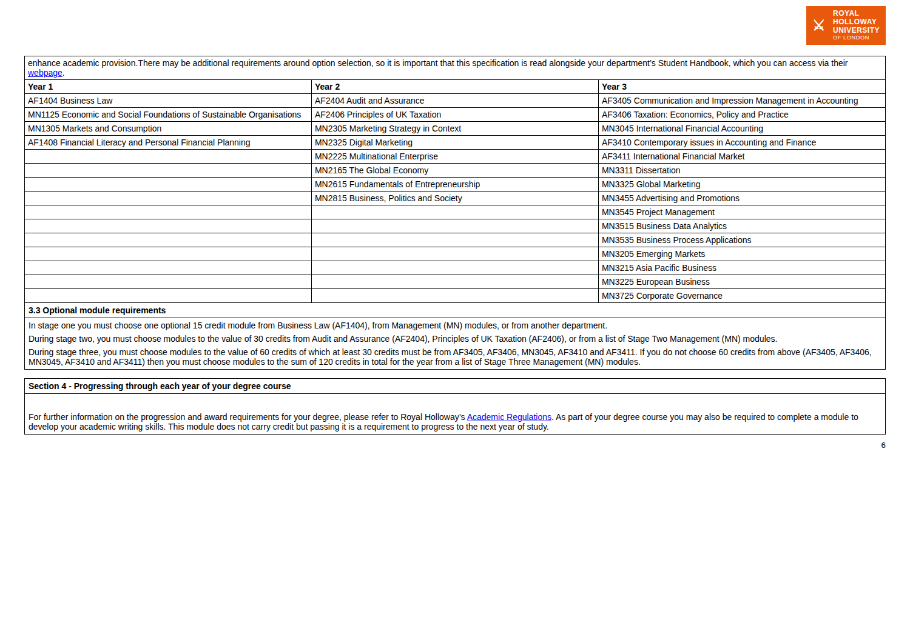⚔ ROYAL HOLLOWAY UNIVERSITY OF LONDON
enhance academic provision.There may be additional requirements around option selection, so it is important that this specification is read alongside your department’s Student Handbook, which you can access via their webpage.
| Year 1 | Year 2 | Year 3 |
| --- | --- | --- |
| AF1404 Business Law | AF2404 Audit and Assurance | AF3405 Communication and Impression Management in Accounting |
| MN1125 Economic and Social Foundations of Sustainable Organisations | AF2406 Principles of UK Taxation | AF3406 Taxation: Economics, Policy and Practice |
| MN1305 Markets and Consumption | MN2305 Marketing Strategy in Context | MN3045 International Financial Accounting |
| AF1408 Financial Literacy and Personal Financial Planning | MN2325 Digital Marketing | AF3410 Contemporary issues in Accounting and Finance |
| | MN2225 Multinational Enterprise | AF3411 International Financial Market |
| | MN2165 The Global Economy | MN3311 Dissertation |
| | MN2615 Fundamentals of Entrepreneurship | MN3325 Global Marketing |
| | MN2815 Business, Politics and Society | MN3455 Advertising and Promotions |
| | | MN3545 Project Management |
| | | MN3515 Business Data Analytics |
| | | MN3535 Business Process Applications |
| | | MN3205 Emerging Markets |
| | | MN3215 Asia Pacific Business |
| | | MN3225 European Business |
| | | MN3725 Corporate Governance |
3.3 Optional module requirements
In stage one you must choose one optional 15 credit module from Business Law (AF1404), from Management (MN) modules, or from another department.
During stage two, you must choose modules to the value of 30 credits from Audit and Assurance (AF2404), Principles of UK Taxation (AF2406), or from a list of Stage Two Management (MN) modules.
During stage three, you must choose modules to the value of 60 credits of which at least 30 credits must be from AF3405, AF3406, MN3045, AF3410 and AF3411. If you do not choose 60 credits from above (AF3405, AF3406, MN3045, AF3410 and AF3411) then you must choose modules to the sum of 120 credits in total for the year from a list of Stage Three Management (MN) modules.
Section 4 - Progressing through each year of your degree course
For further information on the progression and award requirements for your degree, please refer to Royal Holloway’s Academic Regulations. As part of your degree course you may also be required to complete a module to develop your academic writing skills. This module does not carry credit but passing it is a requirement to progress to the next year of study.
6